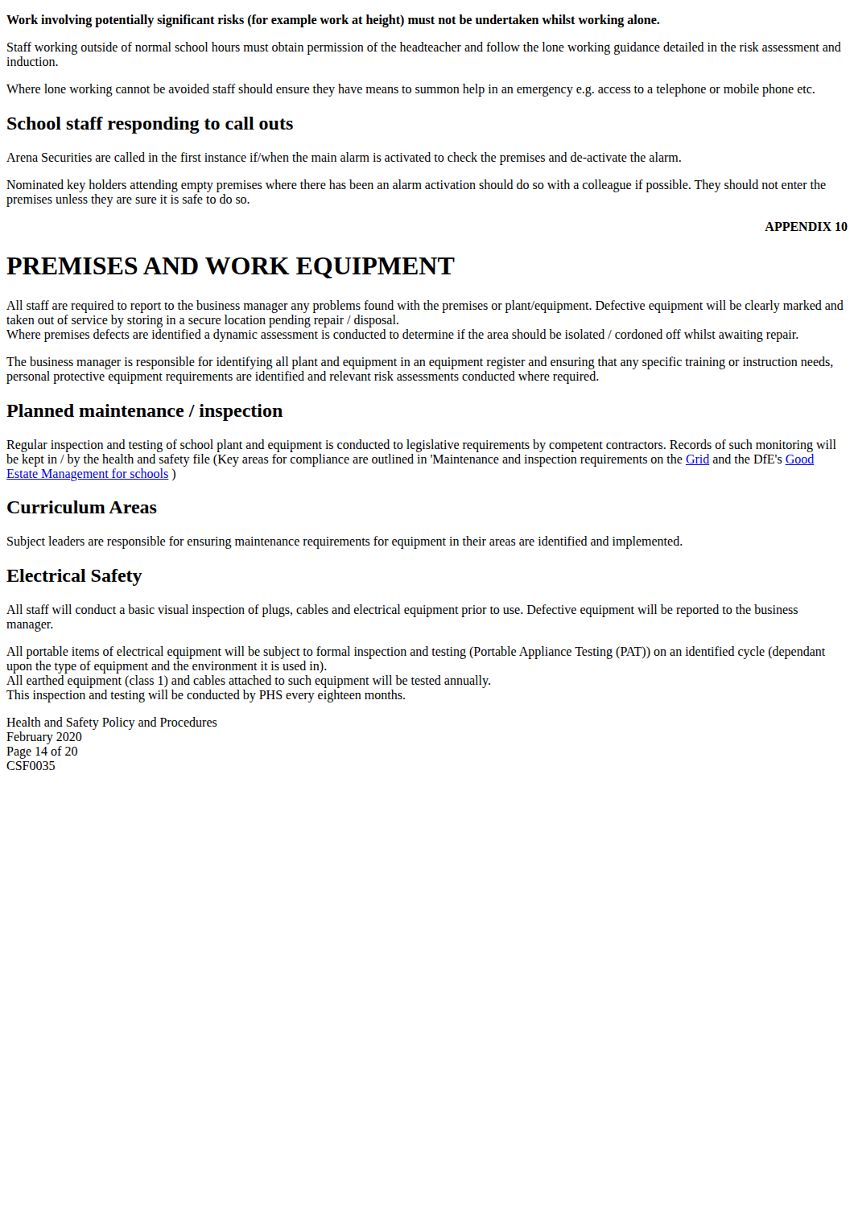Work involving potentially significant risks (for example work at height) must not be undertaken whilst working alone.
Staff working outside of normal school hours must obtain permission of the headteacher and follow the lone working guidance detailed in the risk assessment and induction.
Where lone working cannot be avoided staff should ensure they have means to summon help in an emergency e.g. access to a telephone or mobile phone etc.
School staff responding to call outs
Arena Securities are called in the first instance if/when the main alarm is activated to check the premises and de-activate the alarm.
Nominated key holders attending empty premises where there has been an alarm activation should do so with a colleague if possible. They should not enter the premises unless they are sure it is safe to do so.
APPENDIX 10
PREMISES AND WORK EQUIPMENT
All staff are required to report to the business manager any problems found with the premises or plant/equipment. Defective equipment will be clearly marked and taken out of service by storing in a secure location pending repair / disposal.
Where premises defects are identified a dynamic assessment is conducted to determine if the area should be isolated / cordoned off whilst awaiting repair.
The business manager is responsible for identifying all plant and equipment in an equipment register and ensuring that any specific training or instruction needs, personal protective equipment requirements are identified and relevant risk assessments conducted where required.
Planned maintenance / inspection
Regular inspection and testing of school plant and equipment is conducted to legislative requirements by competent contractors. Records of such monitoring will be kept in / by the health and safety file (Key areas for compliance are outlined in 'Maintenance and inspection requirements on the Grid and the DfE's Good Estate Management for schools )
Curriculum Areas
Subject leaders are responsible for ensuring maintenance requirements for equipment in their areas are identified and implemented.
Electrical Safety
All staff will conduct a basic visual inspection of plugs, cables and electrical equipment prior to use. Defective equipment will be reported to the business manager.
All portable items of electrical equipment will be subject to formal inspection and testing (Portable Appliance Testing (PAT)) on an identified cycle (dependant upon the type of equipment and the environment it is used in).
All earthed equipment (class 1) and cables attached to such equipment will be tested annually.
This inspection and testing will be conducted by PHS every eighteen months.
Health and Safety Policy and Procedures
February 2020
Page 14 of 20
CSF0035